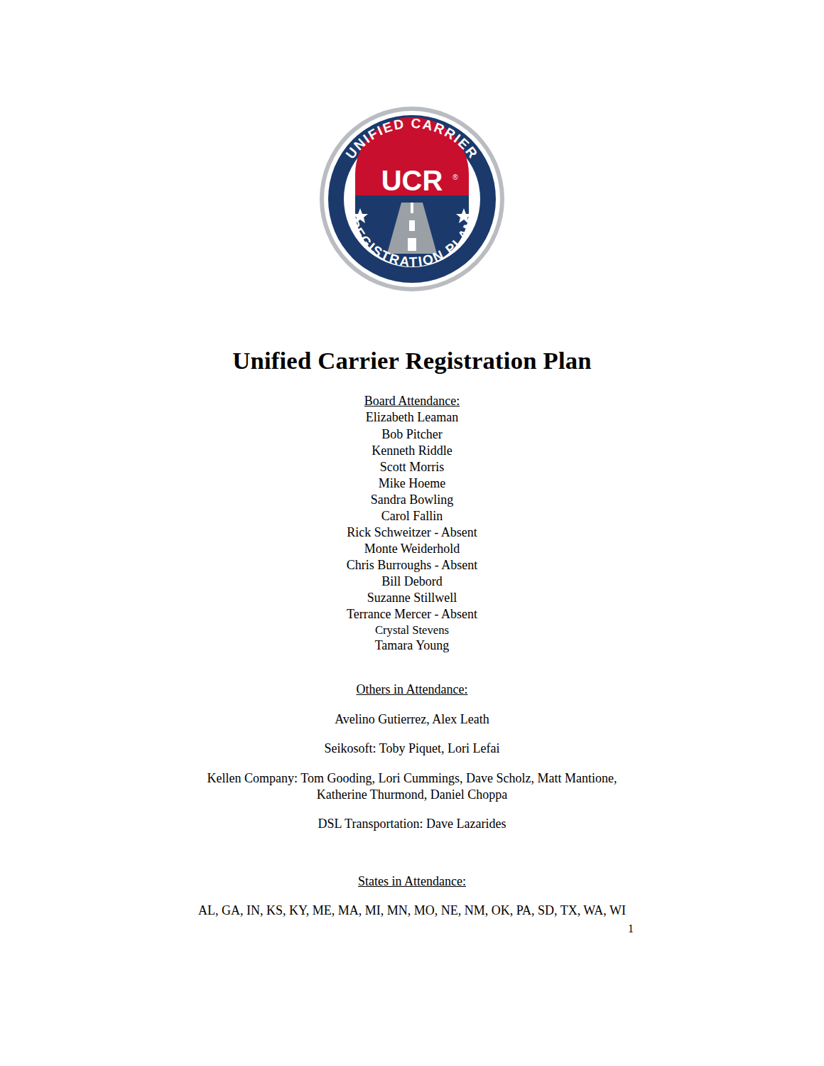UCR ® UNIFIED CARRIER REGISTRATION PLAN
Unified Carrier Registration Plan
Board Attendance:
Elizabeth Leaman
Bob Pitcher
Kenneth Riddle
Scott Morris
Mike Hoeme
Sandra Bowling
Carol Fallin
Rick Schweitzer - Absent
Monte Weiderhold
Chris Burroughs - Absent
Bill Debord
Suzanne Stillwell
Terrance Mercer - Absent
Crystal Stevens
Tamara Young
Others in Attendance:
Avelino Gutierrez, Alex Leath
Seikosoft: Toby Piquet, Lori Lefai
Kellen Company: Tom Gooding, Lori Cummings, Dave Scholz, Matt Mantione, Katherine Thurmond, Daniel Choppa
DSL Transportation: Dave Lazarides
States in Attendance:
AL, GA, IN, KS, KY, ME, MA, MI, MN, MO, NE, NM, OK, PA, SD, TX, WA, WI
1